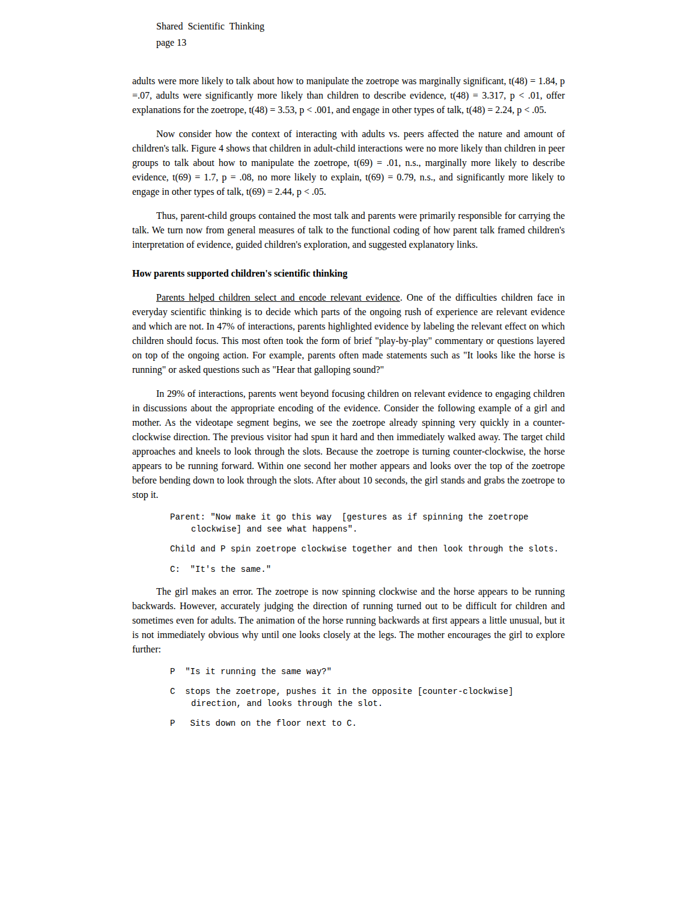Shared Scientific Thinking
page 13
adults were more likely to talk about how to manipulate the zoetrope was marginally significant, t(48) = 1.84, p =.07, adults were significantly more likely than children to describe evidence, t(48) = 3.317, p < .01, offer explanations for the zoetrope, t(48) = 3.53, p < .001, and engage in other types of talk, t(48) = 2.24, p < .05.
Now consider how the context of interacting with adults vs. peers affected the nature and amount of children's talk. Figure 4 shows that children in adult-child interactions were no more likely than children in peer groups to talk about how to manipulate the zoetrope, t(69) = .01, n.s., marginally more likely to describe evidence, t(69) = 1.7, p = .08, no more likely to explain, t(69) = 0.79, n.s., and significantly more likely to engage in other types of talk, t(69) = 2.44, p < .05.
Thus, parent-child groups contained the most talk and parents were primarily responsible for carrying the talk. We turn now from general measures of talk to the functional coding of how parent talk framed children's interpretation of evidence, guided children's exploration, and suggested explanatory links.
How parents supported children's scientific thinking
Parents helped children select and encode relevant evidence. One of the difficulties children face in everyday scientific thinking is to decide which parts of the ongoing rush of experience are relevant evidence and which are not. In 47% of interactions, parents highlighted evidence by labeling the relevant effect on which children should focus. This most often took the form of brief "play-by-play" commentary or questions layered on top of the ongoing action. For example, parents often made statements such as "It looks like the horse is running" or asked questions such as "Hear that galloping sound?"
In 29% of interactions, parents went beyond focusing children on relevant evidence to engaging children in discussions about the appropriate encoding of the evidence. Consider the following example of a girl and mother. As the videotape segment begins, we see the zoetrope already spinning very quickly in a counter-clockwise direction. The previous visitor had spun it hard and then immediately walked away. The target child approaches and kneels to look through the slots. Because the zoetrope is turning counter-clockwise, the horse appears to be running forward. Within one second her mother appears and looks over the top of the zoetrope before bending down to look through the slots. After about 10 seconds, the girl stands and grabs the zoetrope to stop it.
Parent: "Now make it go this way [gestures as if spinning the zoetrope clockwise] and see what happens".
Child and P spin zoetrope clockwise together and then look through the slots.
C: "It's the same."
The girl makes an error. The zoetrope is now spinning clockwise and the horse appears to be running backwards. However, accurately judging the direction of running turned out to be difficult for children and sometimes even for adults. The animation of the horse running backwards at first appears a little unusual, but it is not immediately obvious why until one looks closely at the legs. The mother encourages the girl to explore further:
P "Is it running the same way?"
C stops the zoetrope, pushes it in the opposite [counter-clockwise] direction, and looks through the slot.
P Sits down on the floor next to C.